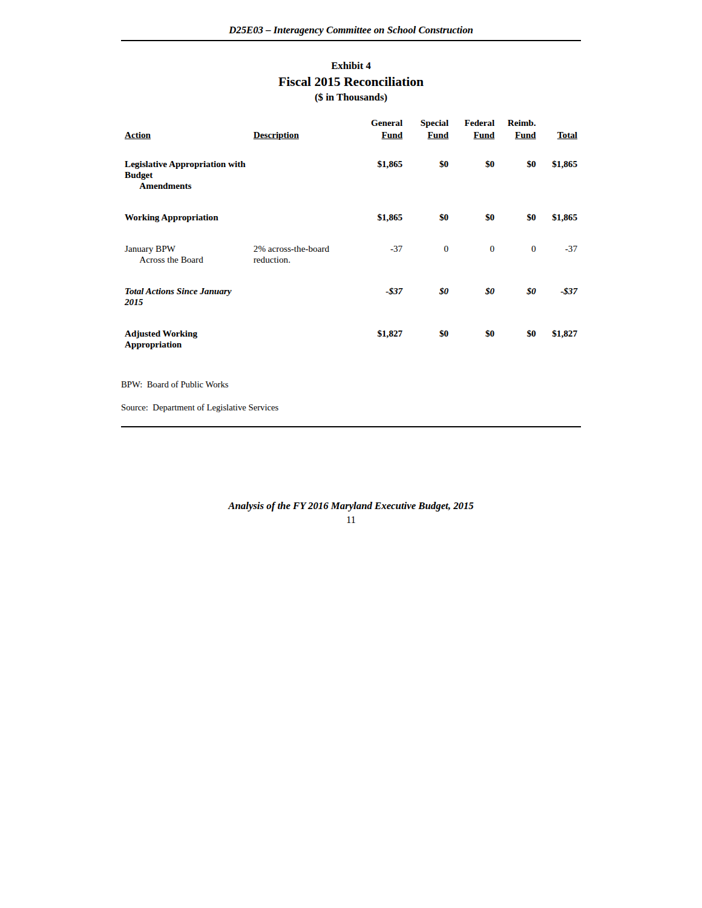D25E03 – Interagency Committee on School Construction
Exhibit 4
Fiscal 2015 Reconciliation
($ in Thousands)
| | | General | Special | Federal | Reimb. | |
| --- | --- | --- | --- | --- | --- | --- |
| Action | Description | Fund | Fund | Fund | Fund | Total |
| Legislative Appropriation with Budget Amendments | | $1,865 | $0 | $0 | $0 | $1,865 |
| Working Appropriation | | $1,865 | $0 | $0 | $0 | $1,865 |
| January BPW Across the Board | 2% across-the-board reduction. | -37 | 0 | 0 | 0 | -37 |
| Total Actions Since January 2015 | | -$37 | $0 | $0 | $0 | -$37 |
| Adjusted Working Appropriation | | $1,827 | $0 | $0 | $0 | $1,827 |
BPW: Board of Public Works
Source: Department of Legislative Services
Analysis of the FY 2016 Maryland Executive Budget, 2015
11